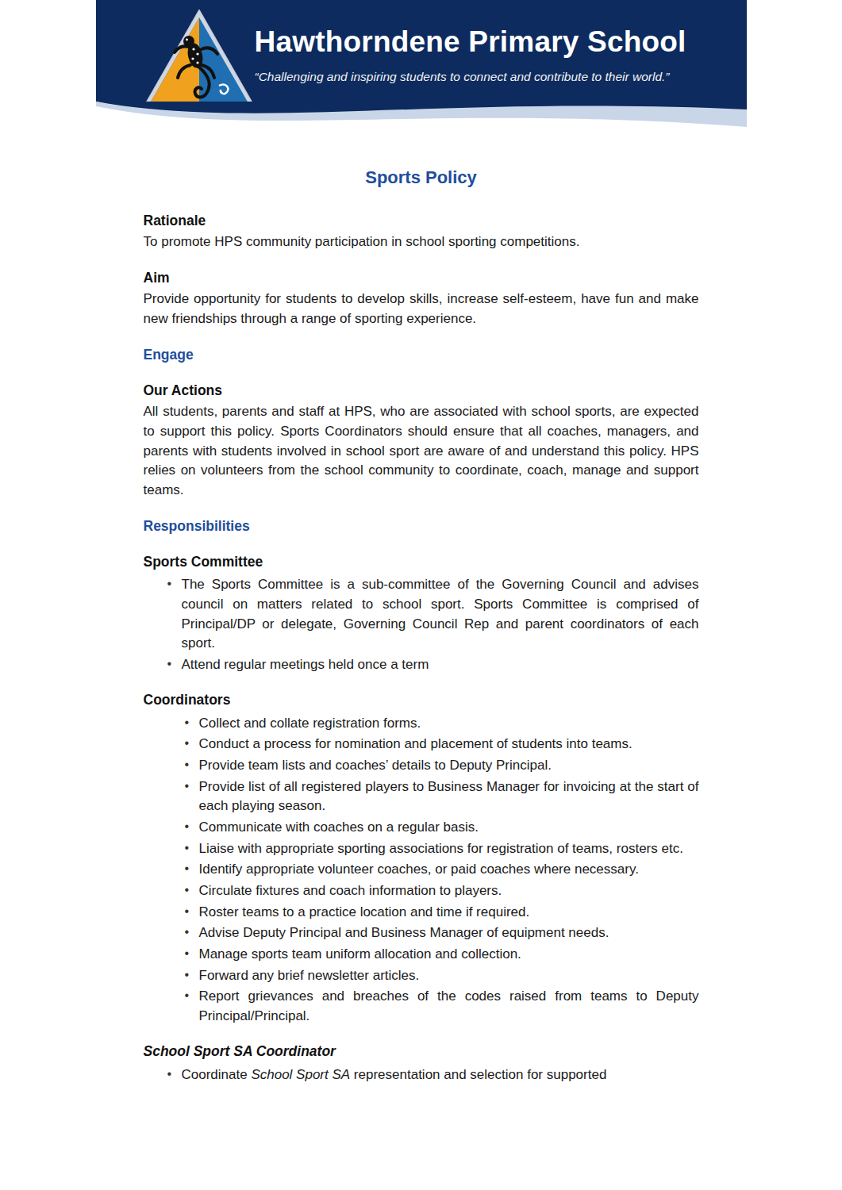Hawthorndene Primary School
“Challenging and inspiring students to connect and contribute to their world.”
Sports Policy
Rationale
To promote HPS community participation in school sporting competitions.
Aim
Provide opportunity for students to develop skills, increase self-esteem, have fun and make new friendships through a range of sporting experience.
Engage
Our Actions
All students, parents and staff at HPS, who are associated with school sports, are expected to support this policy. Sports Coordinators should ensure that all coaches, managers, and parents with students involved in school sport are aware of and understand this policy. HPS relies on volunteers from the school community to coordinate, coach, manage and support teams.
Responsibilities
Sports Committee
The Sports Committee is a sub-committee of the Governing Council and advises council on matters related to school sport. Sports Committee is comprised of Principal/DP or delegate, Governing Council Rep and parent coordinators of each sport.
Attend regular meetings held once a term
Coordinators
Collect and collate registration forms.
Conduct a process for nomination and placement of students into teams.
Provide team lists and coaches’ details to Deputy Principal.
Provide list of all registered players to Business Manager for invoicing at the start of each playing season.
Communicate with coaches on a regular basis.
Liaise with appropriate sporting associations for registration of teams, rosters etc.
Identify appropriate volunteer coaches, or paid coaches where necessary.
Circulate fixtures and coach information to players.
Roster teams to a practice location and time if required.
Advise Deputy Principal and Business Manager of equipment needs.
Manage sports team uniform allocation and collection.
Forward any brief newsletter articles.
Report grievances and breaches of the codes raised from teams to Deputy Principal/Principal.
School Sport SA Coordinator
Coordinate School Sport SA representation and selection for supported